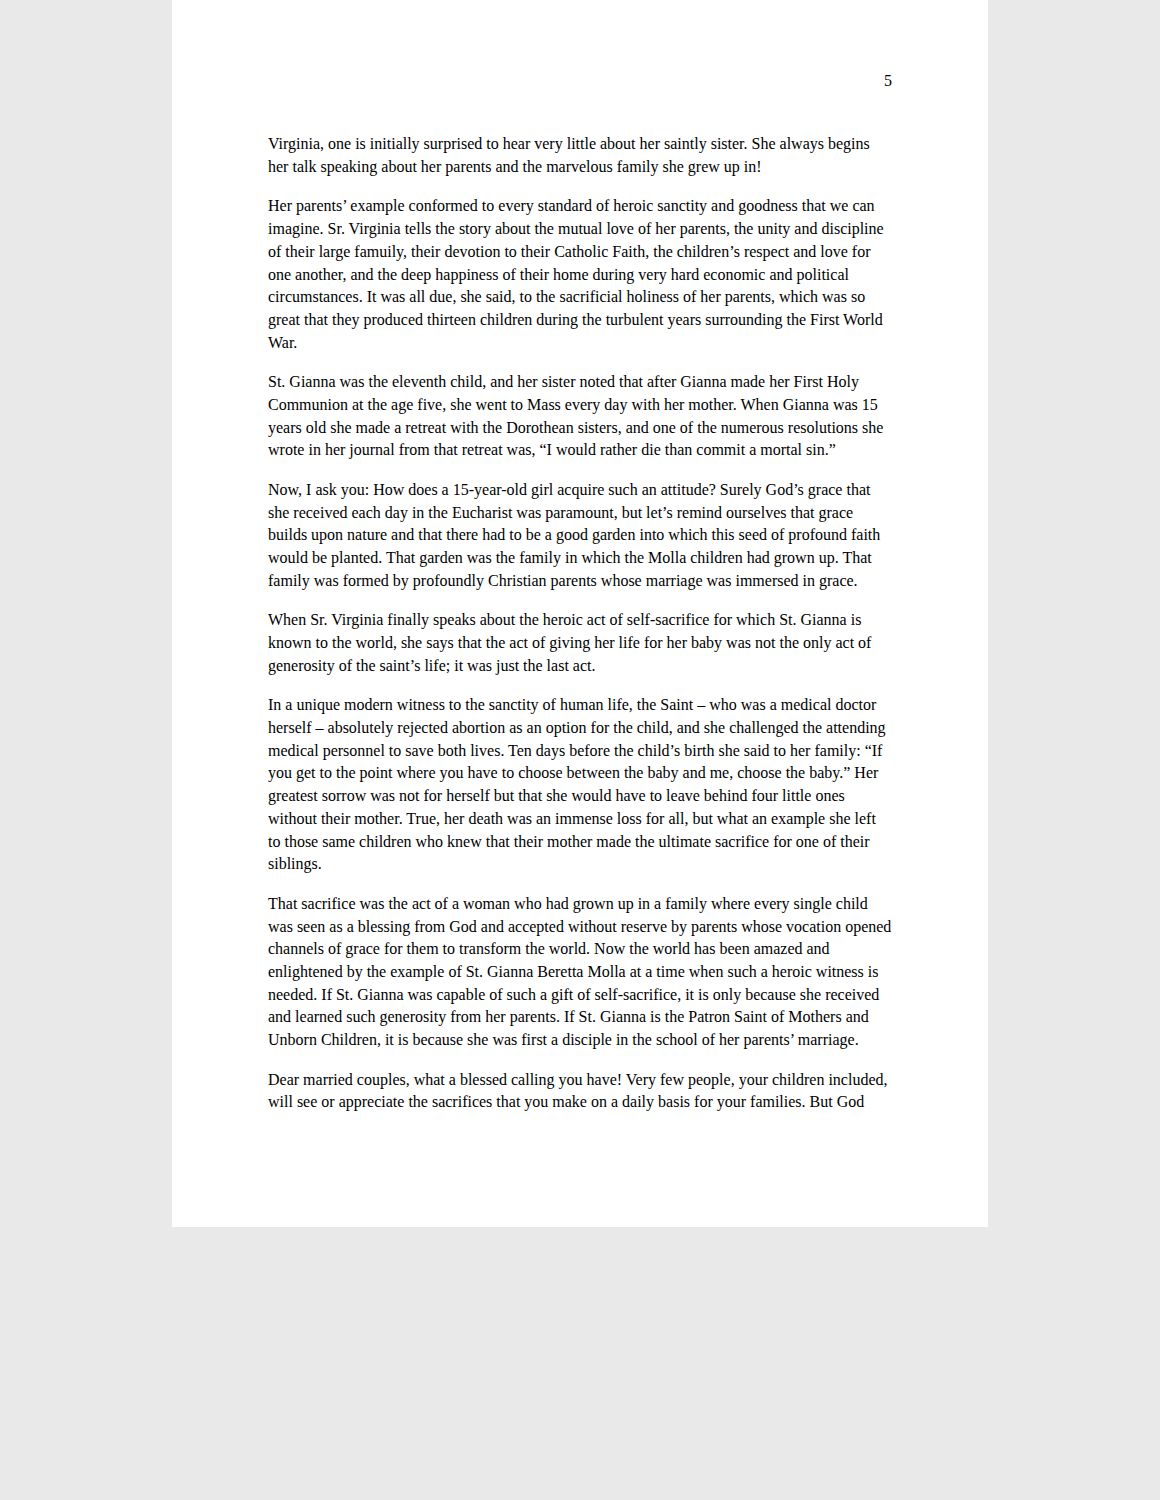5
Virginia, one is initially surprised to hear very little about her saintly sister. She always begins her talk speaking about her parents and the marvelous family she grew up in!
Her parents’ example conformed to every standard of heroic sanctity and goodness that we can imagine. Sr. Virginia tells the story about the mutual love of her parents, the unity and discipline of their large famuily, their devotion to their Catholic Faith, the children’s respect and love for one another, and the deep happiness of their home during very hard economic and political circumstances. It was all due, she said, to the sacrificial holiness of her parents, which was so great that they produced thirteen children during the turbulent years surrounding the First World War.
St. Gianna was the eleventh child, and her sister noted that after Gianna made her First Holy Communion at the age five, she went to Mass every day with her mother. When Gianna was 15 years old she made a retreat with the Dorothean sisters, and one of the numerous resolutions she wrote in her journal from that retreat was, “I would rather die than commit a mortal sin.”
Now, I ask you: How does a 15-year-old girl acquire such an attitude? Surely God’s grace that she received each day in the Eucharist was paramount, but let’s remind ourselves that grace builds upon nature and that there had to be a good garden into which this seed of profound faith would be planted. That garden was the family in which the Molla children had grown up. That family was formed by profoundly Christian parents whose marriage was immersed in grace.
When Sr. Virginia finally speaks about the heroic act of self-sacrifice for which St. Gianna is known to the world, she says that the act of giving her life for her baby was not the only act of generosity of the saint’s life; it was just the last act.
In a unique modern witness to the sanctity of human life, the Saint – who was a medical doctor herself – absolutely rejected abortion as an option for the child, and she challenged the attending medical personnel to save both lives. Ten days before the child’s birth she said to her family: “If you get to the point where you have to choose between the baby and me, choose the baby.” Her greatest sorrow was not for herself but that she would have to leave behind four little ones without their mother. True, her death was an immense loss for all, but what an example she left to those same children who knew that their mother made the ultimate sacrifice for one of their siblings.
That sacrifice was the act of a woman who had grown up in a family where every single child was seen as a blessing from God and accepted without reserve by parents whose vocation opened channels of grace for them to transform the world. Now the world has been amazed and enlightened by the example of St. Gianna Beretta Molla at a time when such a heroic witness is needed. If St. Gianna was capable of such a gift of self-sacrifice, it is only because she received and learned such generosity from her parents. If St. Gianna is the Patron Saint of Mothers and Unborn Children, it is because she was first a disciple in the school of her parents’ marriage.
Dear married couples, what a blessed calling you have! Very few people, your children included, will see or appreciate the sacrifices that you make on a daily basis for your families. But God